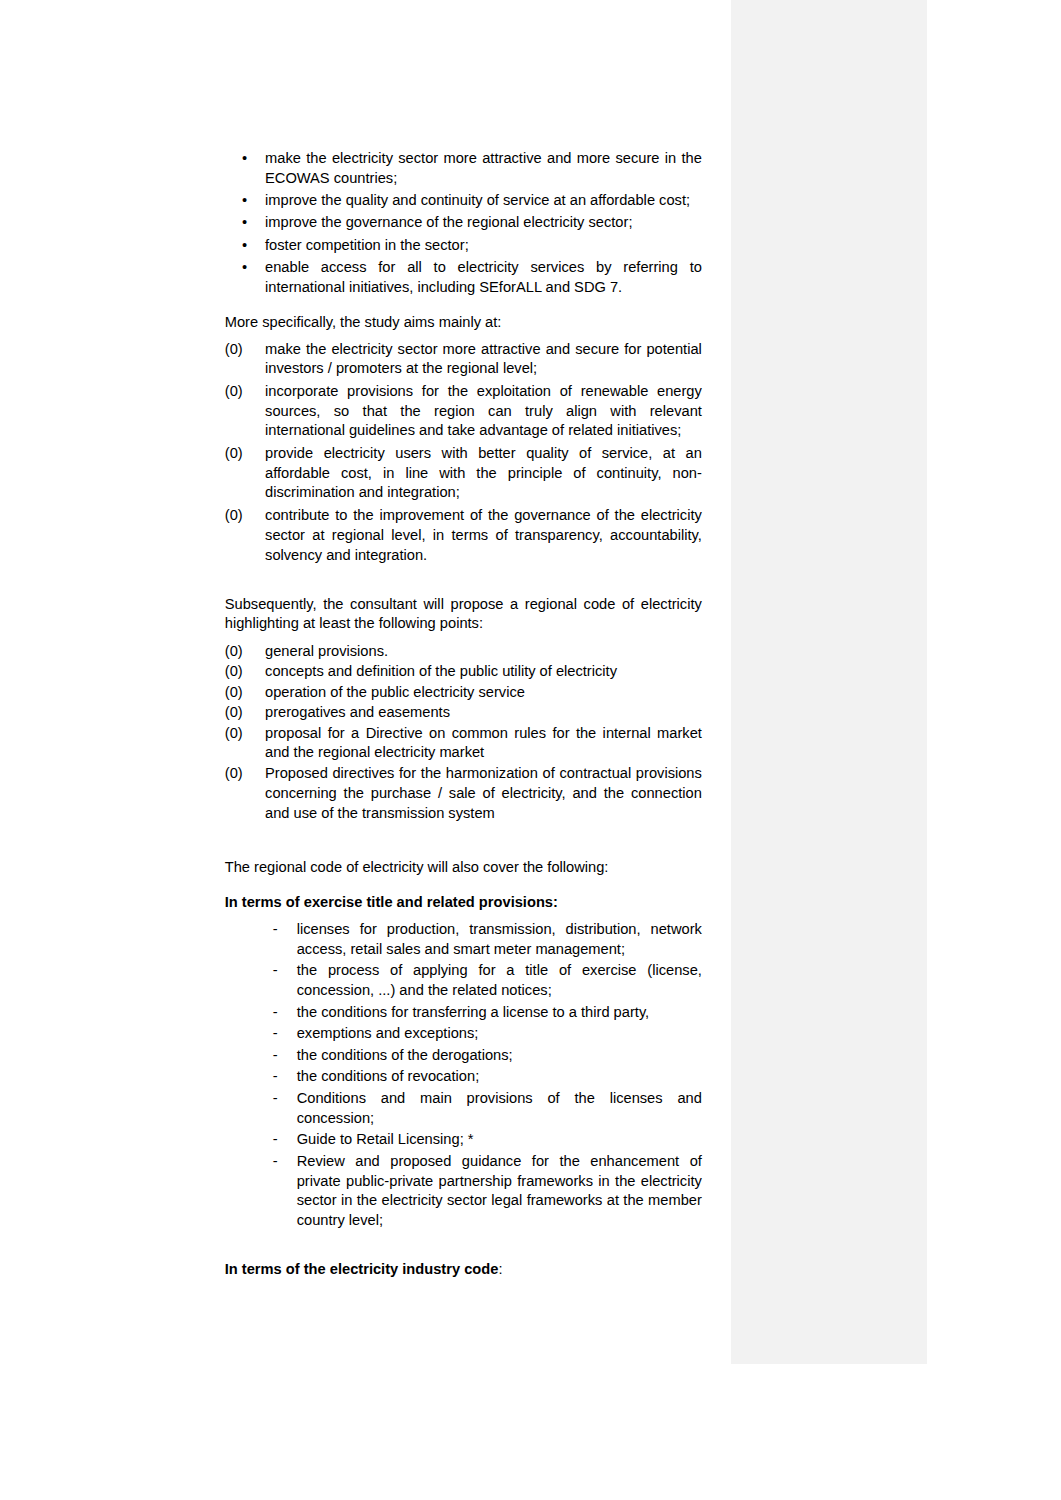make the electricity sector more attractive and more secure in the ECOWAS countries;
improve the quality and continuity of service at an affordable cost;
improve the governance of the regional electricity sector;
foster competition in the sector;
enable access for all to electricity services by referring to international initiatives, including SEforALL and SDG 7.
More specifically, the study aims mainly at:
make the electricity sector more attractive and secure for potential investors / promoters at the regional level;
incorporate provisions for the exploitation of renewable energy sources, so that the region can truly align with relevant international guidelines and take advantage of related initiatives;
provide electricity users with better quality of service, at an affordable cost, in line with the principle of continuity, non-discrimination and integration;
contribute to the improvement of the governance of the electricity sector at regional level, in terms of transparency, accountability, solvency and integration.
Subsequently, the consultant will propose a regional code of electricity highlighting at least the following points:
general provisions.
concepts and definition of the public utility of electricity
operation of the public electricity service
prerogatives and easements
proposal for a Directive on common rules for the internal market and the regional electricity market
Proposed directives for the harmonization of contractual provisions concerning the purchase / sale of electricity, and the connection and use of the transmission system
The regional code of electricity will also cover the following:
In terms of exercise title and related provisions:
licenses for production, transmission, distribution, network access, retail sales and smart meter management;
the process of applying for a title of exercise (license, concession, ...) and the related notices;
the conditions for transferring a license to a third party,
exemptions and exceptions;
the conditions of the derogations;
the conditions of revocation;
Conditions and main provisions of the licenses and concession;
Guide to Retail Licensing; *
Review and proposed guidance for the enhancement of private public-private partnership frameworks in the electricity sector in the electricity sector legal frameworks at the member country level;
In terms of the electricity industry code: